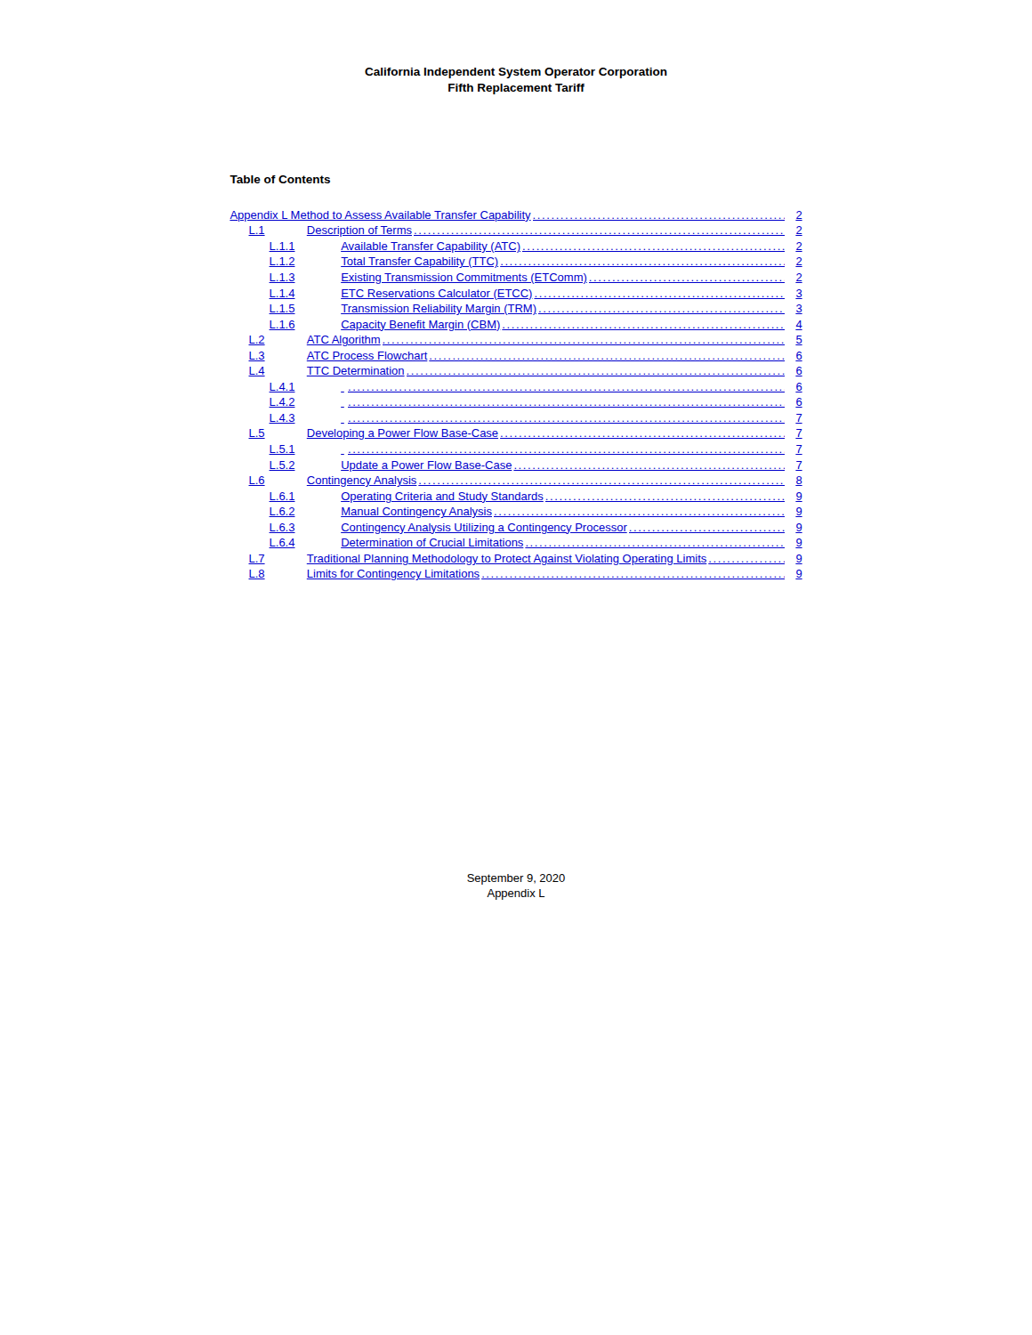California Independent System Operator Corporation
Fifth Replacement Tariff
Table of Contents
Appendix L Method to Assess Available Transfer Capability ........................................................................................................................................................ 2
L.1 Description of Terms ........................................................................................................................................................ 2
L.1.1 Available Transfer Capability (ATC) ........................................................................................................................................................ 2
L.1.2 Total Transfer Capability (TTC) ........................................................................................................................................................ 2
L.1.3 Existing Transmission Commitments (ETComm) ........................................................................................................................................................ 2
L.1.4 ETC Reservations Calculator (ETCC) ........................................................................................................................................................ 3
L.1.5 Transmission Reliability Margin (TRM) ........................................................................................................................................................ 3
L.1.6 Capacity Benefit Margin (CBM) ........................................................................................................................................................ 4
L.2 ATC Algorithm ........................................................................................................................................................ 5
L.3 ATC Process Flowchart ........................................................................................................................................................ 6
L.4 TTC Determination ........................................................................................................................................................ 6
L.4.1 ........................................................................................................................................................ 6
L.4.2 ........................................................................................................................................................ 6
L.4.3 ........................................................................................................................................................ 7
L.5 Developing a Power Flow Base-Case ........................................................................................................................................................ 7
L.5.1 ........................................................................................................................................................ 7
L.5.2 Update a Power Flow Base-Case ........................................................................................................................................................ 7
L.6 Contingency Analysis ........................................................................................................................................................ 8
L.6.1 Operating Criteria and Study Standards ........................................................................................................................................................ 9
L.6.2 Manual Contingency Analysis ........................................................................................................................................................ 9
L.6.3 Contingency Analysis Utilizing a Contingency Processor ........................................................................................................................................................ 9
L.6.4 Determination of Crucial Limitations ........................................................................................................................................................ 9
L.7 Traditional Planning Methodology to Protect Against Violating Operating Limits ........................................................................................................................................................ 9
L.8 Limits for Contingency Limitations ........................................................................................................................................................ 9
September 9, 2020
Appendix L